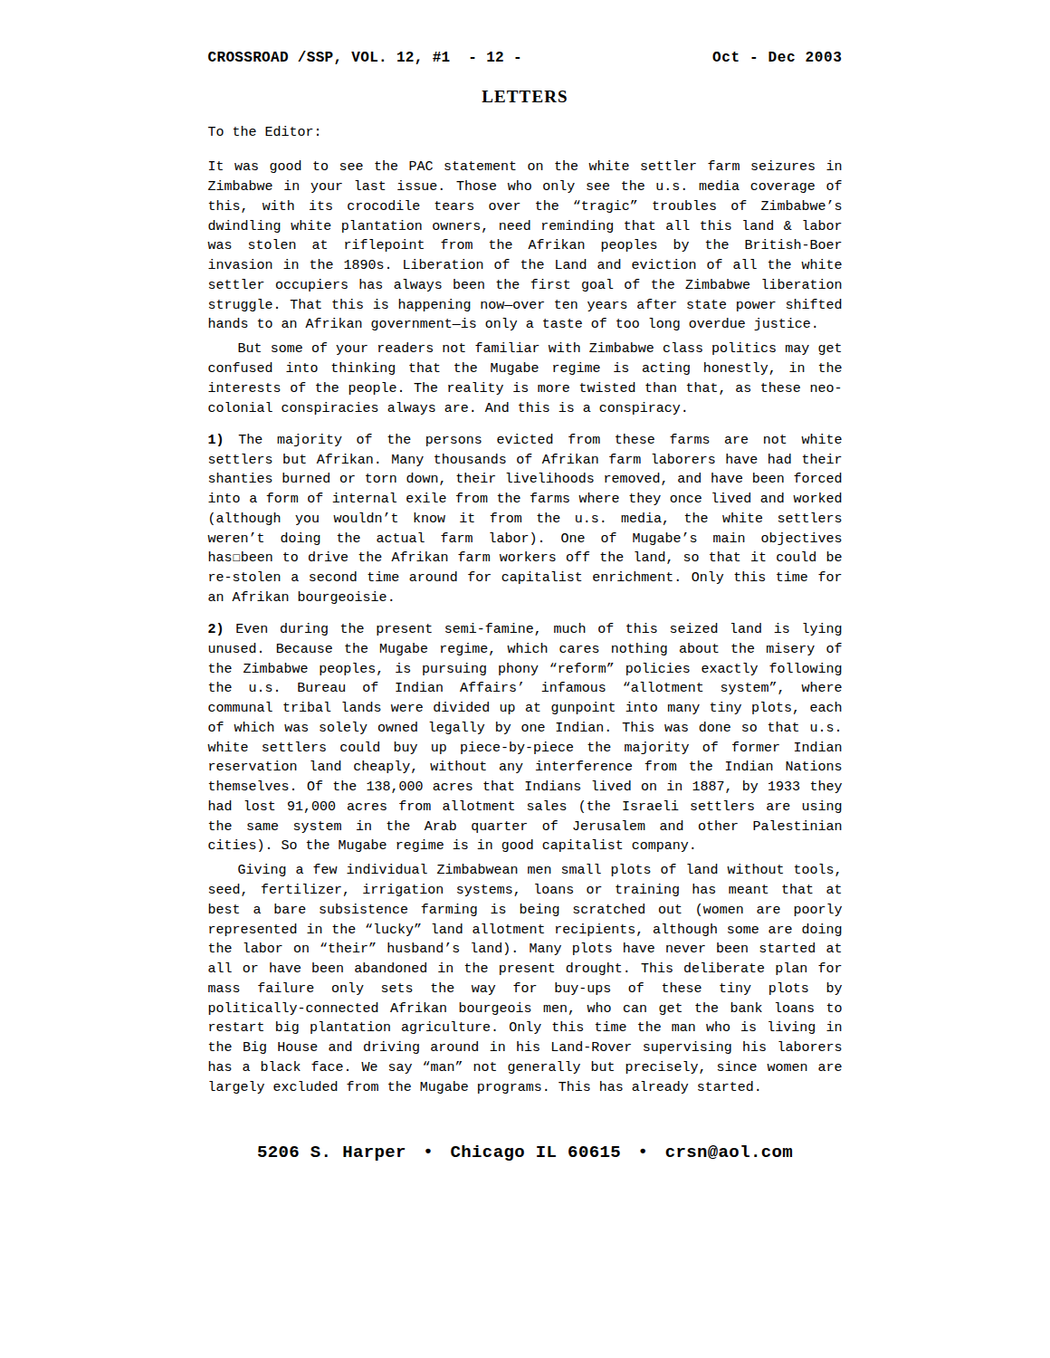CROSSROAD /SSP, VOL. 12, #1 - 12 - Oct - Dec 2003
LETTERS
To the Editor:
It was good to see the PAC statement on the white settler farm seizures in Zimbabwe in your last issue. Those who only see the u.s. media coverage of this, with its crocodile tears over the “tragic” troubles of Zimbabwe’s dwindling white plantation owners, need reminding that all this land & labor was stolen at riflepoint from the Afrikan peoples by the British-Boer invasion in the 1890s. Liberation of the Land and eviction of all the white settler occupiers has always been the first goal of the Zimbabwe liberation struggle. That this is happening now—over ten years after state power shifted hands to an Afrikan government—is only a taste of too long overdue justice.
But some of your readers not familiar with Zimbabwe class politics may get confused into thinking that the Mugabe regime is acting honestly, in the interests of the people. The reality is more twisted than that, as these neo-colonial conspiracies always are. And this is a conspiracy.
1) The majority of the persons evicted from these farms are not white settlers but Afrikan. Many thousands of Afrikan farm laborers have had their shanties burned or torn down, their livelihoods removed, and have been forced into a form of internal exile from the farms where they once lived and worked (although you wouldn’t know it from the u.s. media, the white settlers weren’t doing the actual farm labor). One of Mugabe’s main objectives has☐been to drive the Afrikan farm workers off the land, so that it could be re-stolen a second time around for capitalist enrichment. Only this time for an Afrikan bourgeoisie.
2) Even during the present semi-famine, much of this seized land is lying unused. Because the Mugabe regime, which cares nothing about the misery of the Zimbabwe peoples, is pursuing phony “reform” policies exactly following the u.s. Bureau of Indian Affairs’ infamous “allotment system”, where communal tribal lands were divided up at gunpoint into many tiny plots, each of which was solely owned legally by one Indian. This was done so that u.s. white settlers could buy up piece-by-piece the majority of former Indian reservation land cheaply, without any interference from the Indian Nations themselves. Of the 138,000 acres that Indians lived on in 1887, by 1933 they had lost 91,000 acres from allotment sales (the Israeli settlers are using the same system in the Arab quarter of Jerusalem and other Palestinian cities). So the Mugabe regime is in good capitalist company.
Giving a few individual Zimbabwean men small plots of land without tools, seed, fertilizer, irrigation systems, loans or training has meant that at best a bare subsistence farming is being scratched out (women are poorly represented in the “lucky” land allotment recipients, although some are doing the labor on “their” husband’s land). Many plots have never been started at all or have been abandoned in the present drought. This deliberate plan for mass failure only sets the way for buy-ups of these tiny plots by politically-connected Afrikan bourgeois men, who can get the bank loans to restart big plantation agriculture. Only this time the man who is living in the Big House and driving around in his Land-Rover supervising his laborers has a black face. We say “man” not generally but precisely, since women are largely excluded from the Mugabe programs. This has already started.
5206 S. Harper • Chicago IL 60615 • crsn@aol.com